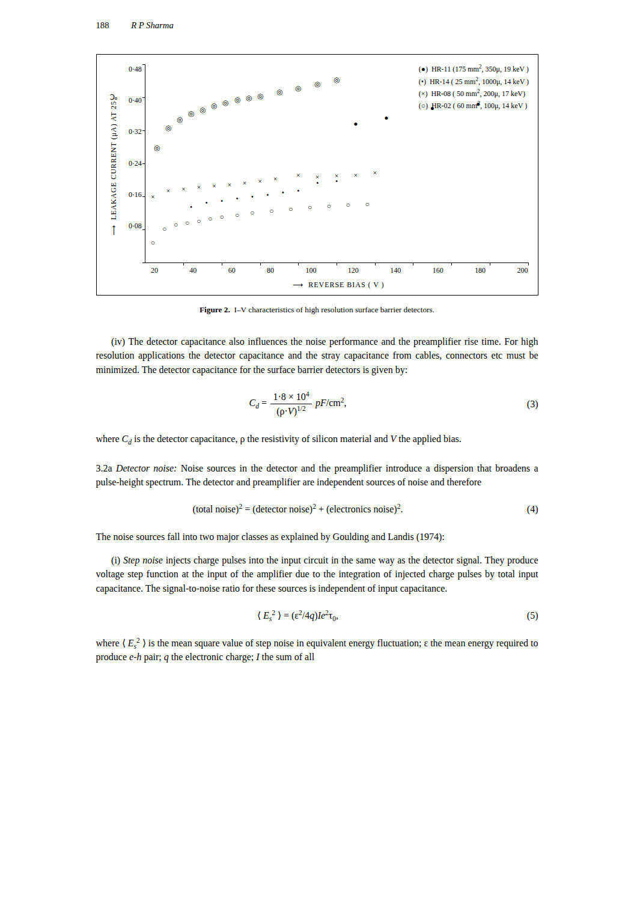188 R P Sharma
(●) HR-11 (175 mm2, 350μ, 19 keV )
(•) HR-14 ( 25 mm2, 1000μ, 14 keV )
(×) HR-08 ( 50 mm2, 200μ, 17 keV)
(○) HR-02 ( 60 mm2, 100μ, 14 keV )
⟶ LEAKAGE CURRENT (μA) AT 25℃
0·48 0·40 0·32 0·24 0·16 0·08
◎ ◎ ◎ ◎ ◎ ◎ ◎ ◎ ◎ ◎ ◎ ◎ ◎ ◎ ● ● ● ● × × × × × × × × × × × × × × • • • • • • • • • • ○ ○ ○ ○ ○ ○ ○ ○ ○ ○ ○ ○ ○ ○ ○
20406080100 120140160180200
⟶ REVERSE BIAS ( V )
Figure 2. I–V characteristics of high resolution surface barrier detectors.
(iv) The detector capacitance also influences the noise performance and the preamplifier rise time. For high resolution applications the detector capacitance and the stray capacitance from cables, connectors etc must be minimized. The detector capacitance for the surface barrier detectors is given by:
Cd = 1·8 × 104 (ρ·V)1/2 pF/cm2,
(3)
where Cd is the detector capacitance, ρ the resistivity of silicon material and V the applied bias.
3.2a Detector noise: Noise sources in the detector and the preamplifier introduce a dispersion that broadens a pulse-height spectrum. The detector and preamplifier are independent sources of noise and therefore
(total noise)2 = (detector noise)2 + (electronics noise)2.
(4)
The noise sources fall into two major classes as explained by Goulding and Landis (1974):
(i) Step noise injects charge pulses into the input circuit in the same way as the detector signal. They produce voltage step function at the input of the amplifier due to the integration of injected charge pulses by total input capacitance. The signal-to-noise ratio for these sources is independent of input capacitance.
⟨ Es2 ⟩ = (ε2/4q)Ie2τ0,
(5)
where ⟨ Es2 ⟩ is the mean square value of step noise in equivalent energy fluctuation; ε the mean energy required to produce e-h pair; q the electronic charge; I the sum of all